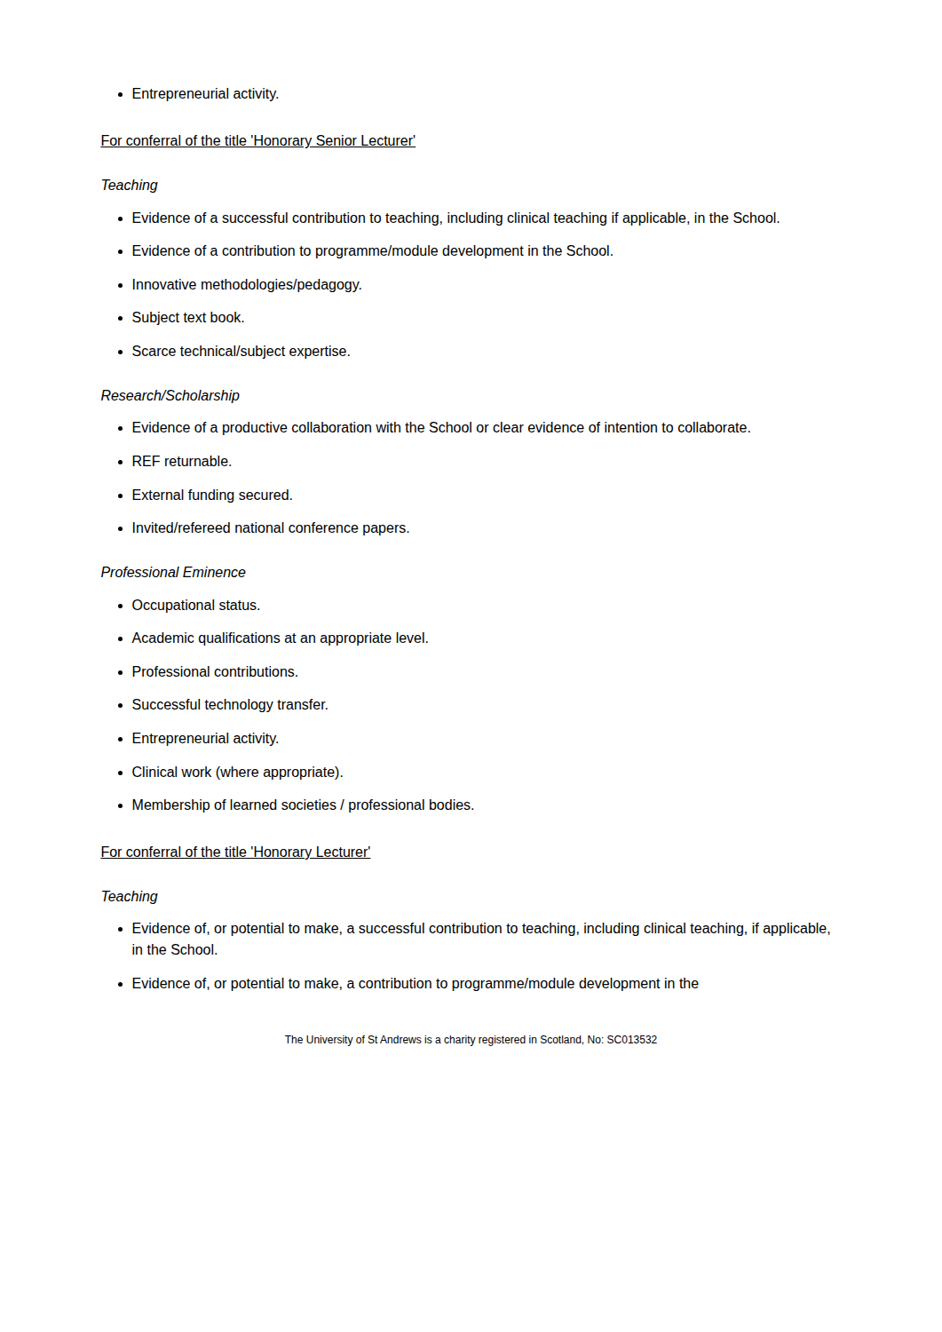Entrepreneurial activity.
For conferral of the title 'Honorary Senior Lecturer'
Teaching
Evidence of a successful contribution to teaching, including clinical teaching if applicable, in the School.
Evidence of a contribution to programme/module development in the School.
Innovative methodologies/pedagogy.
Subject text book.
Scarce technical/subject expertise.
Research/Scholarship
Evidence of a productive collaboration with the School or clear evidence of intention to collaborate.
REF returnable.
External funding secured.
Invited/refereed national conference papers.
Professional Eminence
Occupational status.
Academic qualifications at an appropriate level.
Professional contributions.
Successful technology transfer.
Entrepreneurial activity.
Clinical work (where appropriate).
Membership of learned societies / professional bodies.
For conferral of the title 'Honorary Lecturer'
Teaching
Evidence of, or potential to make, a successful contribution to teaching, including clinical teaching, if applicable, in the School.
Evidence of, or potential to make, a contribution to programme/module development in the
The University of St Andrews is a charity registered in Scotland, No: SC013532